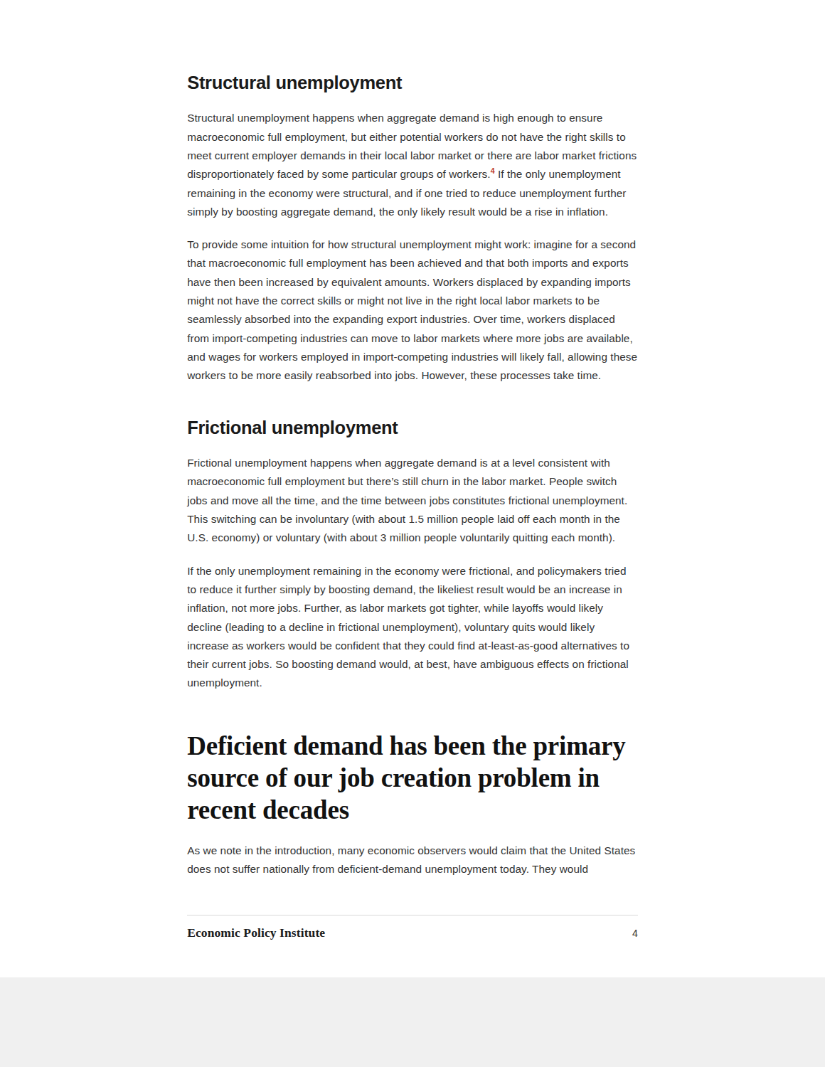Structural unemployment
Structural unemployment happens when aggregate demand is high enough to ensure macroeconomic full employment, but either potential workers do not have the right skills to meet current employer demands in their local labor market or there are labor market frictions disproportionately faced by some particular groups of workers.4 If the only unemployment remaining in the economy were structural, and if one tried to reduce unemployment further simply by boosting aggregate demand, the only likely result would be a rise in inflation.
To provide some intuition for how structural unemployment might work: imagine for a second that macroeconomic full employment has been achieved and that both imports and exports have then been increased by equivalent amounts. Workers displaced by expanding imports might not have the correct skills or might not live in the right local labor markets to be seamlessly absorbed into the expanding export industries. Over time, workers displaced from import-competing industries can move to labor markets where more jobs are available, and wages for workers employed in import-competing industries will likely fall, allowing these workers to be more easily reabsorbed into jobs. However, these processes take time.
Frictional unemployment
Frictional unemployment happens when aggregate demand is at a level consistent with macroeconomic full employment but there’s still churn in the labor market. People switch jobs and move all the time, and the time between jobs constitutes frictional unemployment. This switching can be involuntary (with about 1.5 million people laid off each month in the U.S. economy) or voluntary (with about 3 million people voluntarily quitting each month).
If the only unemployment remaining in the economy were frictional, and policymakers tried to reduce it further simply by boosting demand, the likeliest result would be an increase in inflation, not more jobs. Further, as labor markets got tighter, while layoffs would likely decline (leading to a decline in frictional unemployment), voluntary quits would likely increase as workers would be confident that they could find at-least-as-good alternatives to their current jobs. So boosting demand would, at best, have ambiguous effects on frictional unemployment.
Deficient demand has been the primary source of our job creation problem in recent decades
As we note in the introduction, many economic observers would claim that the United States does not suffer nationally from deficient-demand unemployment today. They would
Economic Policy Institute
4